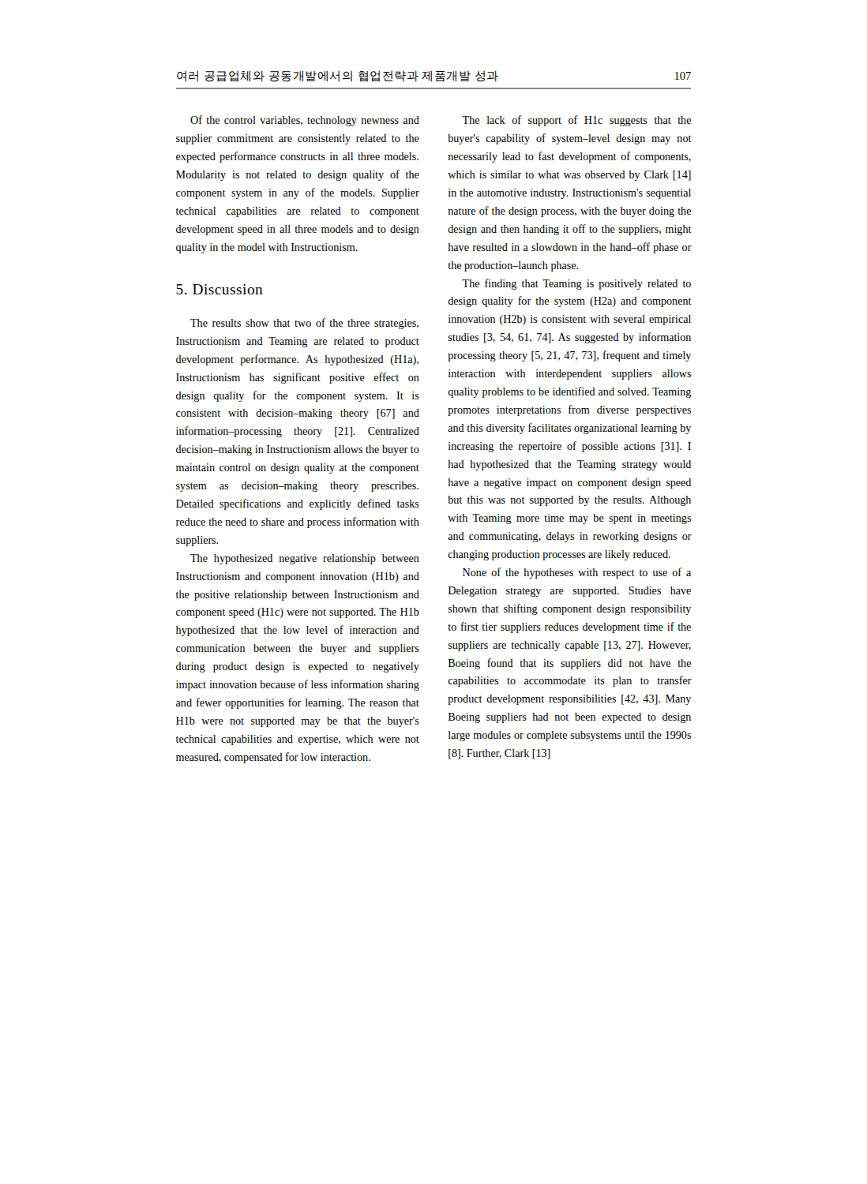여러 공급업체와 공동개발에서의 협업전략과 제품개발 성과
107
Of the control variables, technology newness and supplier commitment are consistently related to the expected performance constructs in all three models. Modularity is not related to design quality of the component system in any of the models. Supplier technical capabilities are related to component development speed in all three models and to design quality in the model with Instructionism.
5. Discussion
The results show that two of the three strategies, Instructionism and Teaming are related to product development performance. As hypothesized (H1a), Instructionism has significant positive effect on design quality for the component system. It is consistent with decision–making theory [67] and information–processing theory [21]. Centralized decision–making in Instructionism allows the buyer to maintain control on design quality at the component system as decision–making theory prescribes. Detailed specifications and explicitly defined tasks reduce the need to share and process information with suppliers.
The hypothesized negative relationship between Instructionism and component innovation (H1b) and the positive relationship between Instructionism and component speed (H1c) were not supported. The H1b hypothesized that the low level of interaction and communication between the buyer and suppliers during product design is expected to negatively impact innovation because of less information sharing and fewer opportunities for learning. The reason that H1b were not supported may be that the buyer's technical capabilities and expertise, which were not measured, compensated for low interaction.
The lack of support of H1c suggests that the buyer's capability of system–level design may not necessarily lead to fast development of components, which is similar to what was observed by Clark [14] in the automotive industry. Instructionism's sequential nature of the design process, with the buyer doing the design and then handing it off to the suppliers, might have resulted in a slowdown in the hand–off phase or the production–launch phase.
The finding that Teaming is positively related to design quality for the system (H2a) and component innovation (H2b) is consistent with several empirical studies [3, 54, 61, 74]. As suggested by information processing theory [5, 21, 47, 73], frequent and timely interaction with interdependent suppliers allows quality problems to be identified and solved. Teaming promotes interpretations from diverse perspectives and this diversity facilitates organizational learning by increasing the repertoire of possible actions [31]. I had hypothesized that the Teaming strategy would have a negative impact on component design speed but this was not supported by the results. Although with Teaming more time may be spent in meetings and communicating, delays in reworking designs or changing production processes are likely reduced.
None of the hypotheses with respect to use of a Delegation strategy are supported. Studies have shown that shifting component design responsibility to first tier suppliers reduces development time if the suppliers are technically capable [13, 27]. However, Boeing found that its suppliers did not have the capabilities to accommodate its plan to transfer product development responsibilities [42, 43]. Many Boeing suppliers had not been expected to design large modules or complete subsystems until the 1990s [8]. Further, Clark [13]